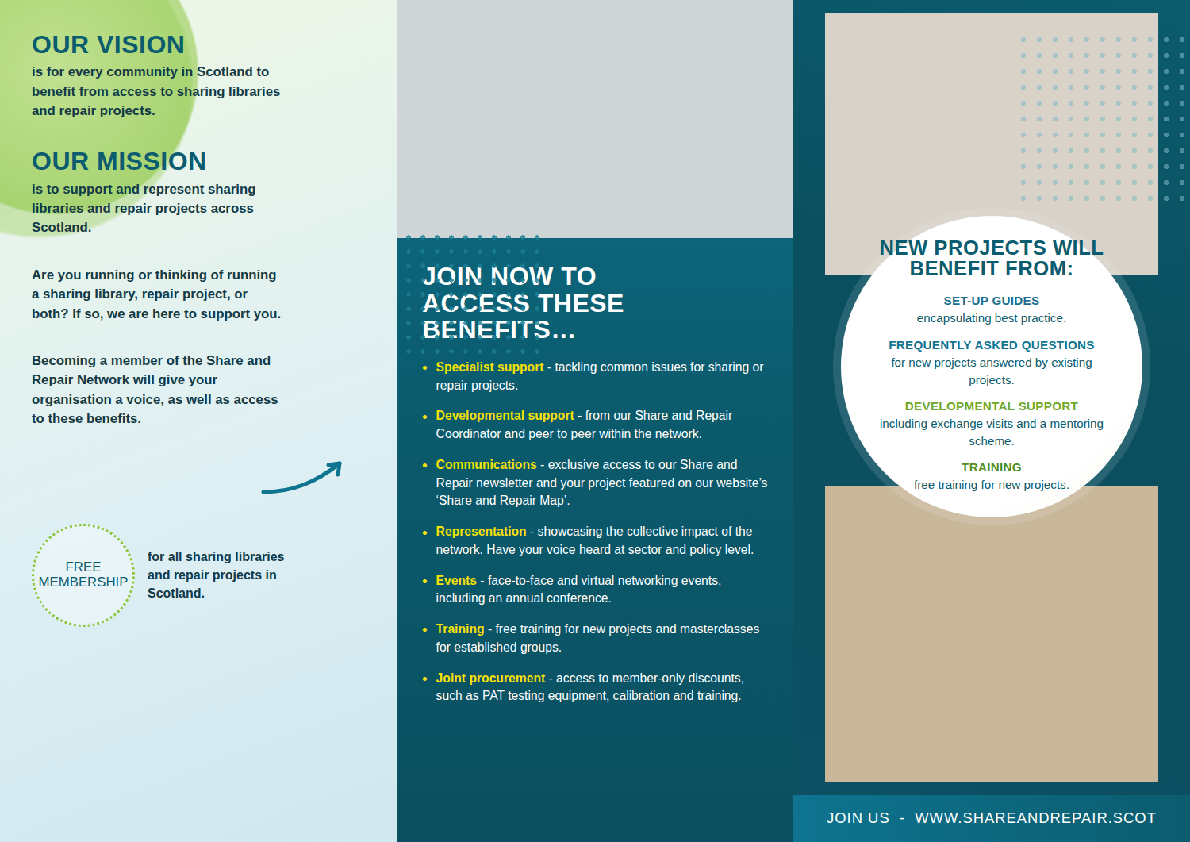Our Vision
is for every community in Scotland to benefit from access to sharing libraries and repair projects.
Our Mission
is to support and represent sharing libraries and repair projects across Scotland.
Are you running or thinking of running a sharing library, repair project, or both? If so, we are here to support you.
Becoming a member of the Share and Repair Network will give your organisation a voice, as well as access to these benefits.
Free Membership
for all sharing libraries and repair projects in Scotland.
Join now to access these benefits…
Specialist support - tackling common issues for sharing or repair projects.
Developmental support - from our Share and Repair Coordinator and peer to peer within the network.
Communications - exclusive access to our Share and Repair newsletter and your project featured on our website’s ‘Share and Repair Map’.
Representation - showcasing the collective impact of the network. Have your voice heard at sector and policy level.
Events - face-to-face and virtual networking events, including an annual conference.
Training - free training for new projects and masterclasses for established groups.
Joint procurement - access to member-only discounts, such as PAT testing equipment, calibration and training.
New projects will benefit from:
Set-up guides
encapsulating best practice.
Frequently asked questions
for new projects answered by existing projects.
Developmental support
including exchange visits and a mentoring scheme.
Training
free training for new projects.
Join us - www.shareandrepair.scot